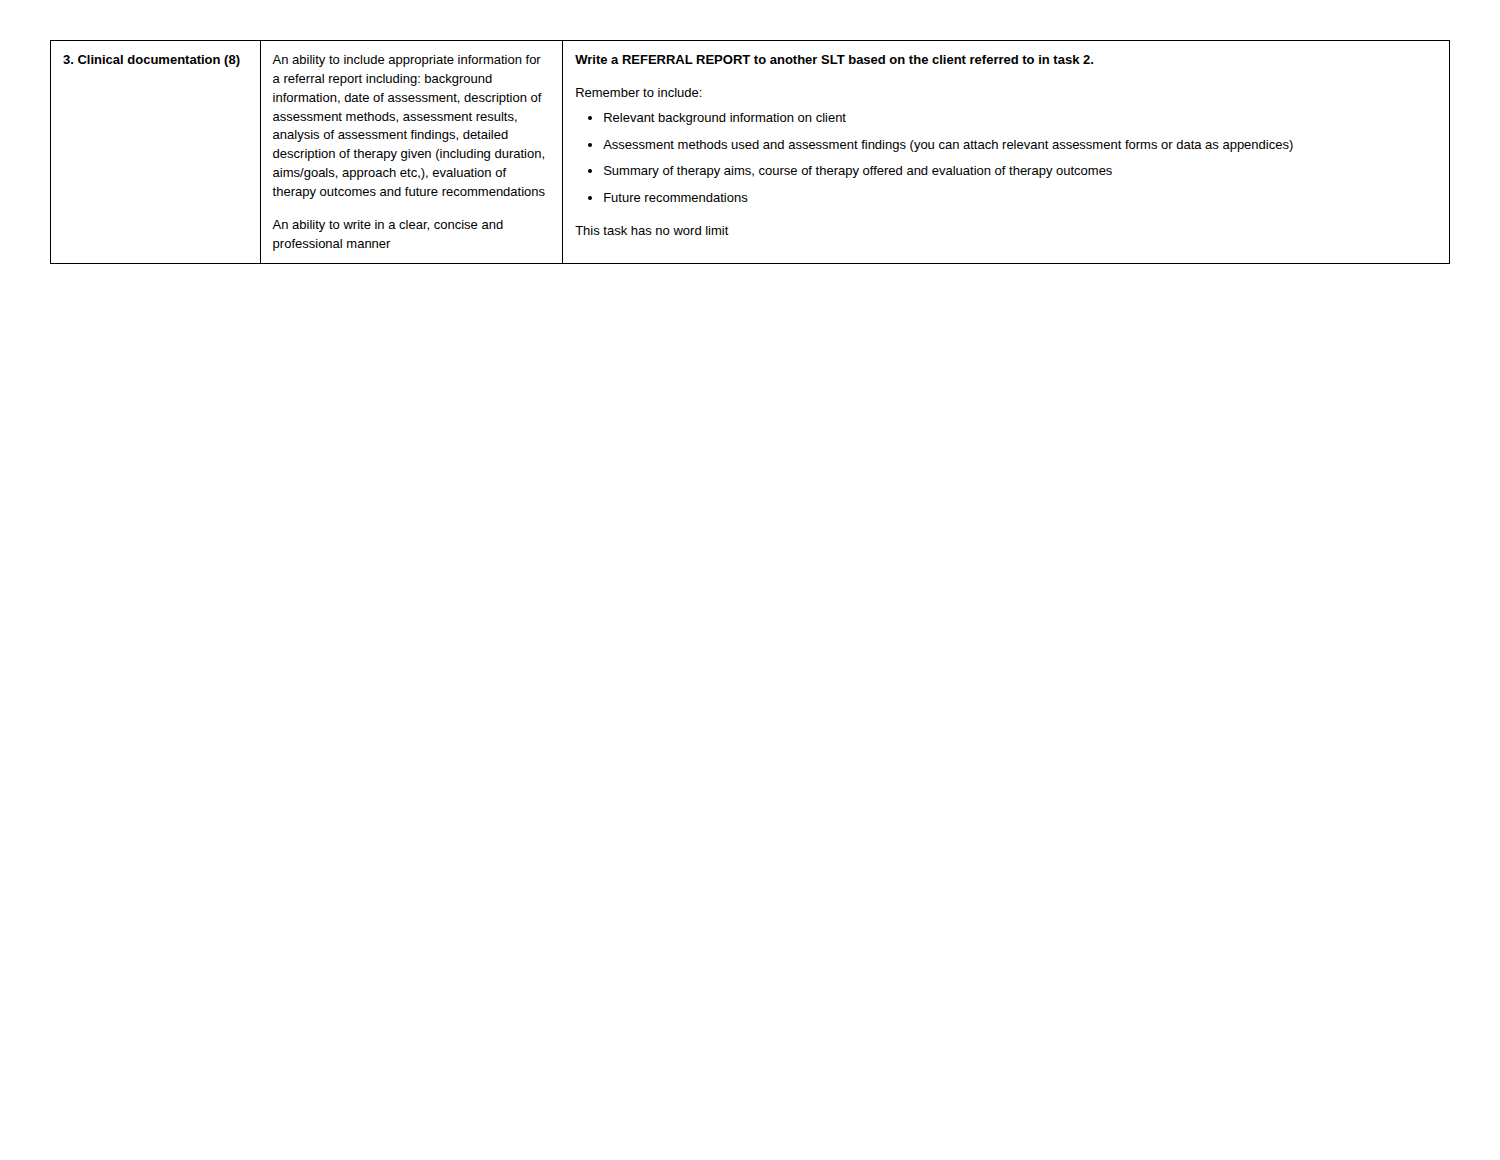| 3. Clinical documentation (8) | An ability to include appropriate information for a referral report including: background information, date of assessment, description of assessment methods, assessment results, analysis of assessment findings, detailed description of therapy given (including duration, aims/goals, approach etc,), evaluation of therapy outcomes and future recommendations An ability to write in a clear, concise and professional manner | Write a REFERRAL REPORT to another SLT based on the client referred to in task 2. Remember to include: Relevant background information on client Assessment methods used and assessment findings (you can attach relevant assessment forms or data as appendices) Summary of therapy aims, course of therapy offered and evaluation of therapy outcomes Future recommendations This task has no word limit |